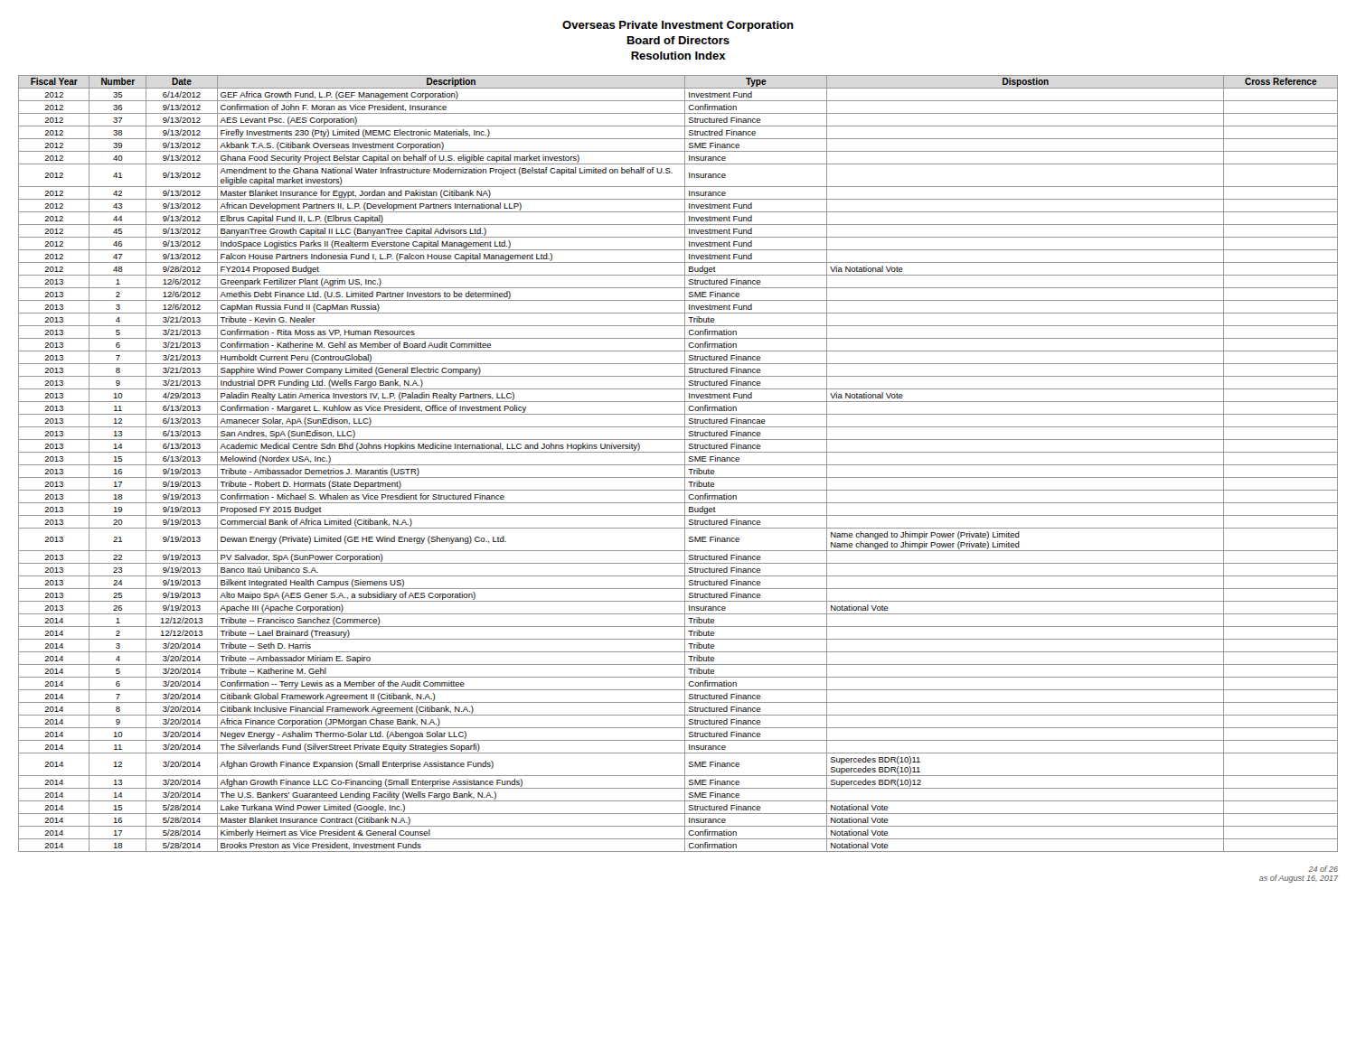Overseas Private Investment Corporation
Board of Directors
Resolution Index
| Fiscal Year | Number | Date | Description | Type | Dispostion | Cross Reference |
| --- | --- | --- | --- | --- | --- | --- |
| 2012 | 35 | 6/14/2012 | GEF Africa Growth Fund, L.P. (GEF Management Corporation) | Investment Fund | | |
| 2012 | 36 | 9/13/2012 | Confirmation of John F. Moran as Vice President, Insurance | Confirmation | | |
| 2012 | 37 | 9/13/2012 | AES Levant Psc. (AES Corporation) | Structured Finance | | |
| 2012 | 38 | 9/13/2012 | Firefly Investments 230 (Pty) Limited (MEMC Electronic Materials, Inc.) | Structred Finance | | |
| 2012 | 39 | 9/13/2012 | Akbank T.A.S. (Citibank Overseas Investment Corporation) | SME Finance | | |
| 2012 | 40 | 9/13/2012 | Ghana Food Security Project Belstar Capital on behalf of U.S. eligible capital market investors) | Insurance | | |
| 2012 | 41 | 9/13/2012 | Amendment to the Ghana National Water Infrastructure Modernization Project (Belstaf Capital Limited on behalf of U.S. eligible capital market investors) | Insurance | | |
| 2012 | 42 | 9/13/2012 | Master Blanket Insurance for Egypt, Jordan and Pakistan (Citibank NA) | Insurance | | |
| 2012 | 43 | 9/13/2012 | African Development Partners II, L.P. (Development Partners International LLP) | Investment Fund | | |
| 2012 | 44 | 9/13/2012 | Elbrus Capital Fund II, L.P. (Elbrus Capital) | Investment Fund | | |
| 2012 | 45 | 9/13/2012 | BanyanTree Growth Capital II LLC (BanyanTree Capital Advisors Ltd.) | Investment Fund | | |
| 2012 | 46 | 9/13/2012 | IndoSpace Logistics Parks II (Realterm Everstone Capital Management Ltd.) | Investment Fund | | |
| 2012 | 47 | 9/13/2012 | Falcon House Partners Indonesia Fund I, L.P. (Falcon House Capital Management Ltd.) | Investment Fund | | |
| 2012 | 48 | 9/28/2012 | FY2014 Proposed Budget | Budget | Via Notational Vote | |
| 2013 | 1 | 12/6/2012 | Greenpark Fertilizer Plant (Agrim US, Inc.) | Structured Finance | | |
| 2013 | 2 | 12/6/2012 | Amethis Debt Finance Ltd. (U.S. Limited Partner Investors to be determined) | SME Finance | | |
| 2013 | 3 | 12/6/2012 | CapMan Russia Fund II (CapMan Russia) | Investment Fund | | |
| 2013 | 4 | 3/21/2013 | Tribute - Kevin G. Nealer | Tribute | | |
| 2013 | 5 | 3/21/2013 | Confirmation - Rita Moss as VP, Human Resources | Confirmation | | |
| 2013 | 6 | 3/21/2013 | Confirmation - Katherine M. Gehl as Member of Board Audit Committee | Confirmation | | |
| 2013 | 7 | 3/21/2013 | Humboldt Current Peru (ControuGlobal) | Structured Finance | | |
| 2013 | 8 | 3/21/2013 | Sapphire Wind Power Company Limited (General Electric Company) | Structured Finance | | |
| 2013 | 9 | 3/21/2013 | Industrial DPR Funding Ltd. (Wells Fargo Bank, N.A.) | Structured Finance | | |
| 2013 | 10 | 4/29/2013 | Paladin Realty Latin America Investors IV, L.P. (Paladin Realty Partners, LLC) | Investment Fund | Via Notational Vote | |
| 2013 | 11 | 6/13/2013 | Confirmation - Margaret L. Kuhlow as Vice President, Office of Investment Policy | Confirmation | | |
| 2013 | 12 | 6/13/2013 | Amanecer Solar, ApA (SunEdison, LLC) | Structured Financae | | |
| 2013 | 13 | 6/13/2013 | San Andres, SpA (SunEdison, LLC) | Structured Finance | | |
| 2013 | 14 | 6/13/2013 | Academic Medical Centre Sdn Bhd (Johns Hopkins Medicine International, LLC and Johns Hopkins University) | Structured Finance | | |
| 2013 | 15 | 6/13/2013 | Melowind (Nordex USA, Inc.) | SME Finance | | |
| 2013 | 16 | 9/19/2013 | Tribute - Ambassador Demetrios J. Marantis (USTR) | Tribute | | |
| 2013 | 17 | 9/19/2013 | Tribute - Robert D. Hormats (State Department) | Tribute | | |
| 2013 | 18 | 9/19/2013 | Confirmation - Michael S. Whalen as Vice Presdient for Structured Finance | Confirmation | | |
| 2013 | 19 | 9/19/2013 | Proposed FY 2015 Budget | Budget | | |
| 2013 | 20 | 9/19/2013 | Commercial Bank of Africa Limited (Citibank, N.A.) | Structured Finance | | |
| 2013 | 21 | 9/19/2013 | Dewan Energy (Private) Limited (GE HE Wind Energy (Shenyang) Co., Ltd. | SME Finance | Name changed to Jhimpir Power (Private) Limited Name changed to Jhimpir Power (Private) Limited | |
| 2013 | 22 | 9/19/2013 | PV Salvador, SpA (SunPower Corporation) | Structured Finance | | |
| 2013 | 23 | 9/19/2013 | Banco Itaú Unibanco S.A. | Structured Finance | | |
| 2013 | 24 | 9/19/2013 | Bilkent Integrated Health Campus (Siemens US) | Structured Finance | | |
| 2013 | 25 | 9/19/2013 | Alto Maipo SpA (AES Gener S.A., a subsidiary of AES Corporation) | Structured Finance | | |
| 2013 | 26 | 9/19/2013 | Apache III (Apache Corporation) | Insurance | Notational Vote | |
| 2014 | 1 | 12/12/2013 | Tribute -- Francisco Sanchez (Commerce) | Tribute | | |
| 2014 | 2 | 12/12/2013 | Tribute -- Lael Brainard (Treasury) | Tribute | | |
| 2014 | 3 | 3/20/2014 | Tribute -- Seth D. Harris | Tribute | | |
| 2014 | 4 | 3/20/2014 | Tribute -- Ambassador Miriam E. Sapiro | Tribute | | |
| 2014 | 5 | 3/20/2014 | Tribute -- Katherine M. Gehl | Tribute | | |
| 2014 | 6 | 3/20/2014 | Confirmation -- Terry Lewis as a Member of the Audit Committee | Confirmation | | |
| 2014 | 7 | 3/20/2014 | Citibank Global Framework Agreement II (Citibank, N.A.) | Structured Finance | | |
| 2014 | 8 | 3/20/2014 | Citibank Inclusive Financial Framework Agreement (Citibank, N.A.) | Structured Finance | | |
| 2014 | 9 | 3/20/2014 | Africa Finance Corporation (JPMorgan Chase Bank, N.A.) | Structured Finance | | |
| 2014 | 10 | 3/20/2014 | Negev Energy - Ashalim Thermo-Solar Ltd. (Abengoa Solar LLC) | Structured Finance | | |
| 2014 | 11 | 3/20/2014 | The Silverlands Fund (SilverStreet Private Equity Strategies Soparfi) | Insurance | | |
| 2014 | 12 | 3/20/2014 | Afghan Growth Finance Expansion (Small Enterprise Assistance Funds) | SME Finance | Supercedes BDR(10)11 Supercedes BDR(10)11 | |
| 2014 | 13 | 3/20/2014 | Afghan Growth Finance LLC Co-Financing (Small Enterprise Assistance Funds) | SME Finance | Supercedes BDR(10)12 | |
| 2014 | 14 | 3/20/2014 | The U.S. Bankers' Guaranteed Lending Facility (Wells Fargo Bank, N.A.) | SME Finance | | |
| 2014 | 15 | 5/28/2014 | Lake Turkana Wind Power Limited (Google, Inc.) | Structured Finance | Notational Vote | |
| 2014 | 16 | 5/28/2014 | Master Blanket Insurance Contract (Citibank N.A.) | Insurance | Notational Vote | |
| 2014 | 17 | 5/28/2014 | Kimberly Heimert as Vice President & General Counsel | Confirmation | Notational Vote | |
| 2014 | 18 | 5/28/2014 | Brooks Preston as Vice President, Investment Funds | Confirmation | Notational Vote | |
24 of 26
as of August 16, 2017